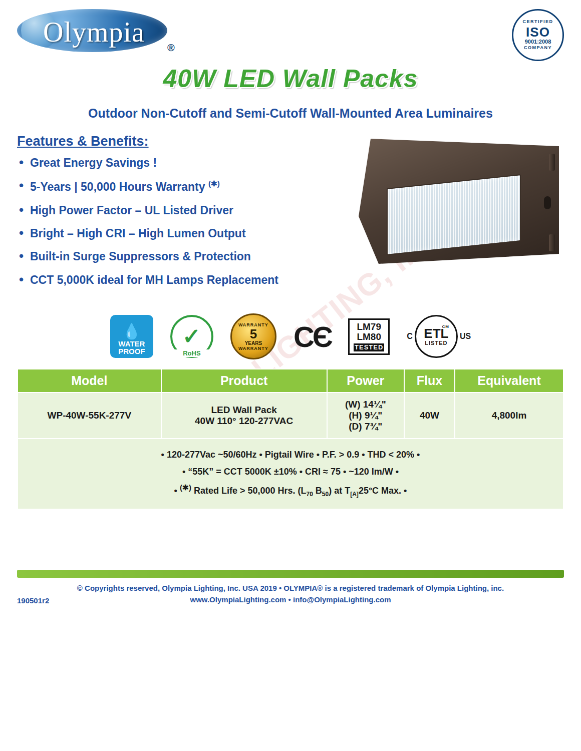OLYMPIA LIGHTING, INC.
Olympia
®
CERTIFIED
ISO
9001:2008
COMPANY
40W LED Wall Packs
Outdoor Non-Cutoff and Semi-Cutoff Wall-Mounted Area Luminaires
Features & Benefits:
Great Energy Savings !
5-Years | 50,000 Hours Warranty (✱)
High Power Factor – UL Listed Driver
Bright – High CRI – High Lumen Output
Built-in Surge Suppressors & Protection
CCT 5,000K ideal for MH Lamps Replacement
💧
WATER
PROOF
✓
RoHS
WARRANTY
5
YEARS
WARRANTY
CЄ
LM79
LM80
TESTED
C
CM ETL LISTED
US
| Model | Product | Power | Flux | Equivalent |
| --- | --- | --- | --- | --- |
| WP-40W-55K-277V | LED Wall Pack 40W 110° 120-277VAC | (W) 14¼" (H) 9¼" (D) 7¾" | 40W | 4,800lm |
| • 120-277Vac ~50/60Hz • Pigtail Wire • P.F. > 0.9 • THD < 20% • • “55K” = CCT 5000K ±10% • CRI ≈ 75 • ~120 lm/W • • (✱) Rated Life > 50,000 Hrs. (L 70 B 50 ) at T [A] 25°C Max. • |
© Copyrights reserved, Olympia Lighting, Inc. USA 2019 • OLYMPIA® is a registered trademark of Olympia Lighting, inc.
www.OlympiaLighting.com • info@OlympiaLighting.com
190501r2